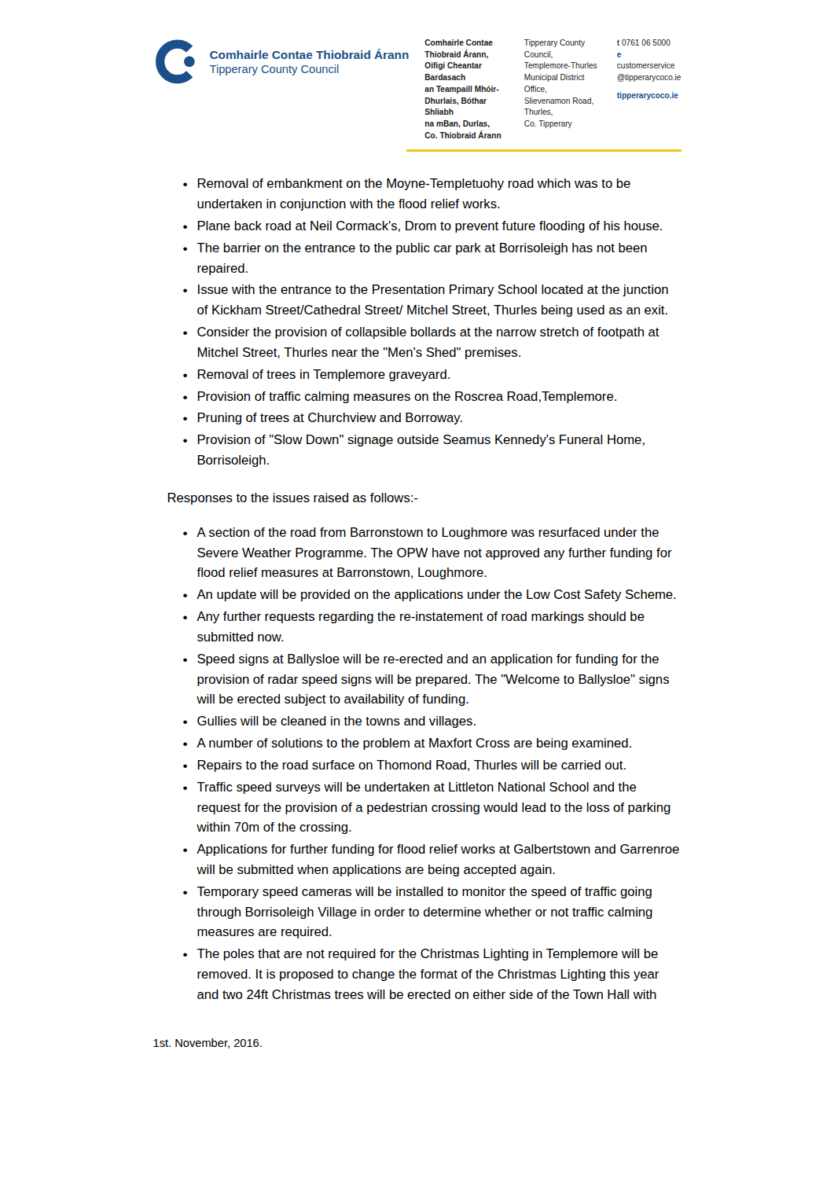Comhairle Contae Thiobraid Árann
Tipperary County Council
Comhairle Contae
Thiobraid Árann,
Oifigí Cheantar Bardasach
an Teampaill Mhóir-
Dhurlais, Bóthar Shliabh
na mBan, Durlas,
Co. Thiobraid Árann
Tipperary County Council,
Templemore-Thurles
Municipal District Office,
Slievenamon Road,
Thurles,
Co. Tipperary
t 0761 06 5000
e customerservice
@tipperarycoco.ie
tipperarycoco.ie
Removal of embankment on the Moyne-Templetuohy road which was to be undertaken in conjunction with the flood relief works.
Plane back road at Neil Cormack's, Drom to prevent future flooding of his house.
The barrier on the entrance to the public car park at Borrisoleigh has not been repaired.
Issue with the entrance to the Presentation Primary School located at the junction of Kickham Street/Cathedral Street/ Mitchel Street, Thurles being used as an exit.
Consider the provision of collapsible bollards at the narrow stretch of footpath at Mitchel Street, Thurles near the "Men's Shed" premises.
Removal of trees in Templemore graveyard.
Provision of traffic calming measures on the Roscrea Road,Templemore.
Pruning of trees at Churchview and Borroway.
Provision of "Slow Down" signage outside Seamus Kennedy's Funeral Home, Borrisoleigh.
Responses to the issues raised as follows:-
A section of the road from Barronstown to Loughmore was resurfaced under the Severe Weather Programme. The OPW have not approved any further funding for flood relief measures at Barronstown, Loughmore.
An update will be provided on the applications under the Low Cost Safety Scheme.
Any further requests regarding the re-instatement of road markings should be submitted now.
Speed signs at Ballysloe will be re-erected and an application for funding for the provision of radar speed signs will be prepared. The "Welcome to Ballysloe" signs will be erected subject to availability of funding.
Gullies will be cleaned in the towns and villages.
A number of solutions to the problem at Maxfort Cross are being examined.
Repairs to the road surface on Thomond Road, Thurles will be carried out.
Traffic speed surveys will be undertaken at Littleton National School and the request for the provision of a pedestrian crossing would lead to the loss of parking within 70m of the crossing.
Applications for further funding for flood relief works at Galbertstown and Garrenroe will be submitted when applications are being accepted again.
Temporary speed cameras will be installed to monitor the speed of traffic going through Borrisoleigh Village in order to determine whether or not traffic calming measures are required.
The poles that are not required for the Christmas Lighting in Templemore will be removed. It is proposed to change the format of the Christmas Lighting this year and two 24ft Christmas trees will be erected on either side of the Town Hall with
1st. November, 2016.